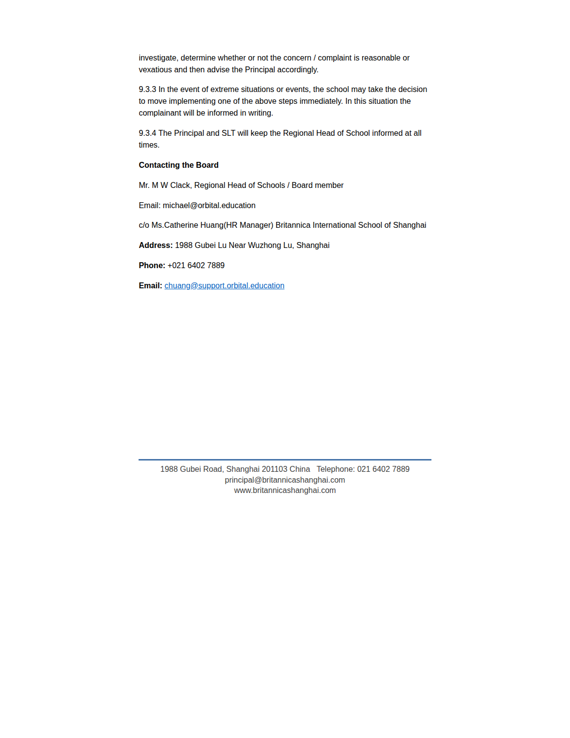investigate, determine whether or not the concern / complaint is reasonable or vexatious and then advise the Principal accordingly.
9.3.3 In the event of extreme situations or events, the school may take the decision to move implementing one of the above steps immediately. In this situation the complainant will be informed in writing.
9.3.4 The Principal and SLT will keep the Regional Head of School informed at all times.
Contacting the Board
Mr. M W Clack, Regional Head of Schools / Board member
Email: michael@orbital.education
c/o Ms.Catherine Huang(HR Manager) Britannica International School of Shanghai
Address: 1988 Gubei Lu Near Wuzhong Lu, Shanghai
Phone: +021 6402 7889
Email: chuang@support.orbital.education
1988 Gubei Road, Shanghai 201103 China Telephone: 021 6402 7889
principal@britannicashanghai.com
www.britannicashanghai.com